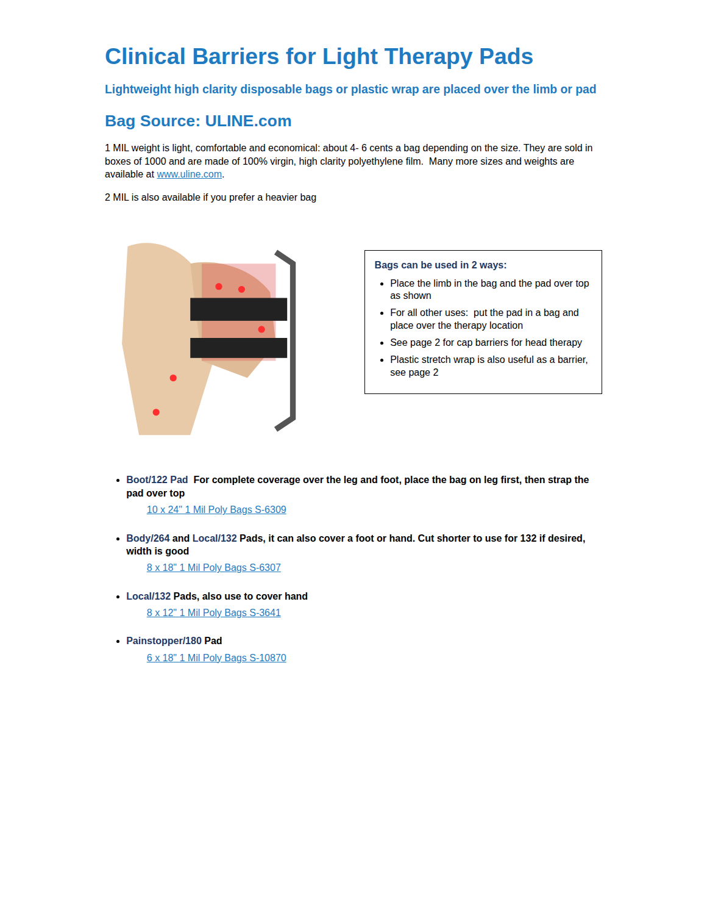Clinical Barriers for Light Therapy Pads
Lightweight high clarity disposable bags or plastic wrap are placed over the limb or pad
Bag Source: ULINE.com
1 MIL weight is light, comfortable and economical: about 4- 6 cents a bag depending on the size. They are sold in boxes of 1000 and are made of 100% virgin, high clarity polyethylene film. Many more sizes and weights are available at www.uline.com.
2 MIL is also available if you prefer a heavier bag
Bags can be used in 2 ways:
Place the limb in the bag and the pad over top as shown
For all other uses: put the pad in a bag and place over the therapy location
See page 2 for cap barriers for head therapy
Plastic stretch wrap is also useful as a barrier, see page 2
Boot/122 Pad For complete coverage over the leg and foot, place the bag on leg first, then strap the pad over top 10 x 24" 1 Mil Poly Bags S-6309
Body/264 and Local/132 Pads, it can also cover a foot or hand. Cut shorter to use for 132 if desired, width is good 8 x 18" 1 Mil Poly Bags S-6307
Local/132 Pads, also use to cover hand 8 x 12" 1 Mil Poly Bags S-3641
Painstopper/180 Pad 6 x 18" 1 Mil Poly Bags S-10870